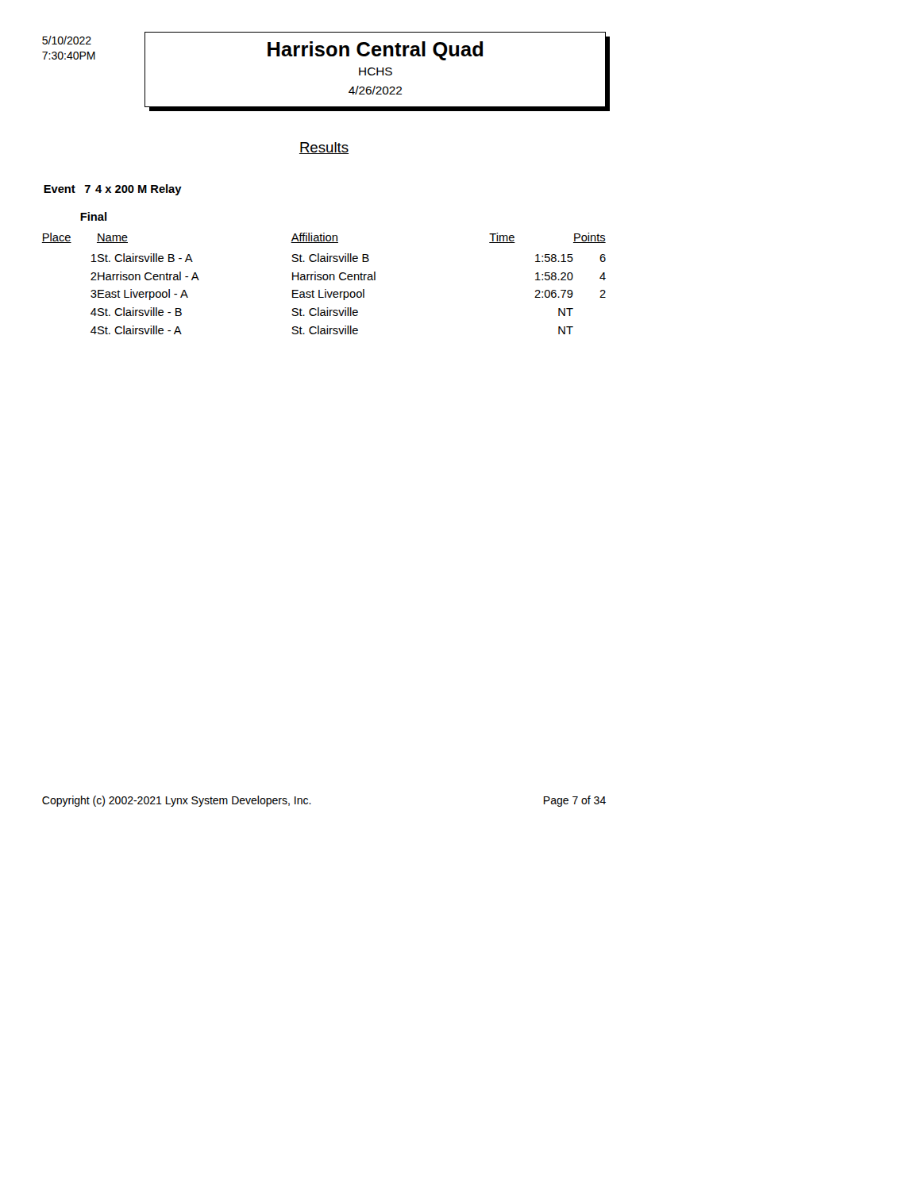5/10/2022
7:30:40PM
Harrison Central Quad
HCHS
4/26/2022
Results
Event 74 x 200 M Relay
Final
| Place | Name | Affiliation | Time | Points |
| --- | --- | --- | --- | --- |
| 1 | St. Clairsville B - A | St. Clairsville B | 1:58.15 | 6 |
| 2 | Harrison Central - A | Harrison Central | 1:58.20 | 4 |
| 3 | East Liverpool - A | East Liverpool | 2:06.79 | 2 |
| 4 | St. Clairsville - B | St. Clairsville | NT | |
| 4 | St. Clairsville - A | St. Clairsville | NT | |
Copyright (c) 2002-2021 Lynx System Developers, Inc.
Page 7 of 34